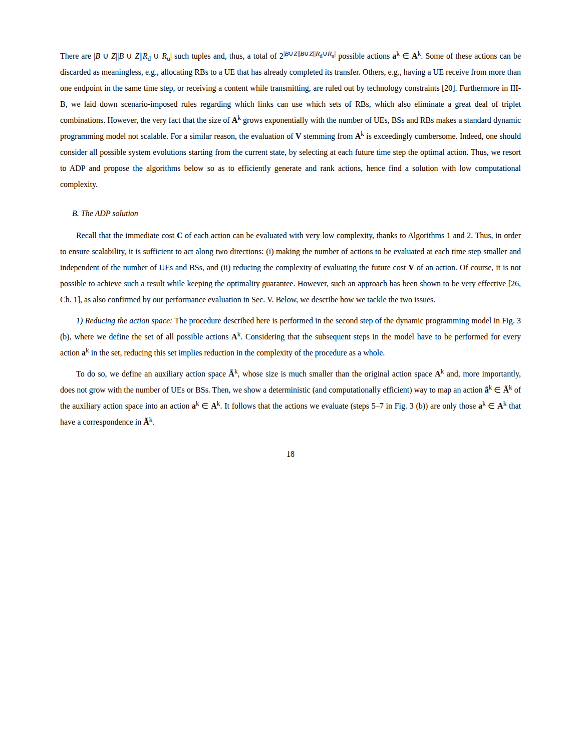There are |B ∪ Z||B ∪ Z||Rd ∪ Ru| such tuples and, thus, a total of 2|B∪Z||B∪Z||Rd∪Ru| possible actions ak ∈ Ak. Some of these actions can be discarded as meaningless, e.g., allocating RBs to a UE that has already completed its transfer. Others, e.g., having a UE receive from more than one endpoint in the same time step, or receiving a content while transmitting, are ruled out by technology constraints [20]. Furthermore in III-B, we laid down scenario-imposed rules regarding which links can use which sets of RBs, which also eliminate a great deal of triplet combinations. However, the very fact that the size of Ak grows exponentially with the number of UEs, BSs and RBs makes a standard dynamic programming model not scalable. For a similar reason, the evaluation of V stemming from Ak is exceedingly cumbersome. Indeed, one should consider all possible system evolutions starting from the current state, by selecting at each future time step the optimal action. Thus, we resort to ADP and propose the algorithms below so as to efficiently generate and rank actions, hence find a solution with low computational complexity.
B. The ADP solution
Recall that the immediate cost C of each action can be evaluated with very low complexity, thanks to Algorithms 1 and 2. Thus, in order to ensure scalability, it is sufficient to act along two directions: (i) making the number of actions to be evaluated at each time step smaller and independent of the number of UEs and BSs, and (ii) reducing the complexity of evaluating the future cost V of an action. Of course, it is not possible to achieve such a result while keeping the optimality guarantee. However, such an approach has been shown to be very effective [26, Ch. 1], as also confirmed by our performance evaluation in Sec. V. Below, we describe how we tackle the two issues.
1) Reducing the action space: The procedure described here is performed in the second step of the dynamic programming model in Fig. 3 (b), where we define the set of all possible actions Ak. Considering that the subsequent steps in the model have to be performed for every action ak in the set, reducing this set implies reduction in the complexity of the procedure as a whole.
To do so, we define an auxiliary action space Ãk, whose size is much smaller than the original action space Ak and, more importantly, does not grow with the number of UEs or BSs. Then, we show a deterministic (and computationally efficient) way to map an action ãk ∈ Ãk of the auxiliary action space into an action ak ∈ Ak. It follows that the actions we evaluate (steps 5–7 in Fig. 3 (b)) are only those ak ∈ Ak that have a correspondence in Ãk.
18